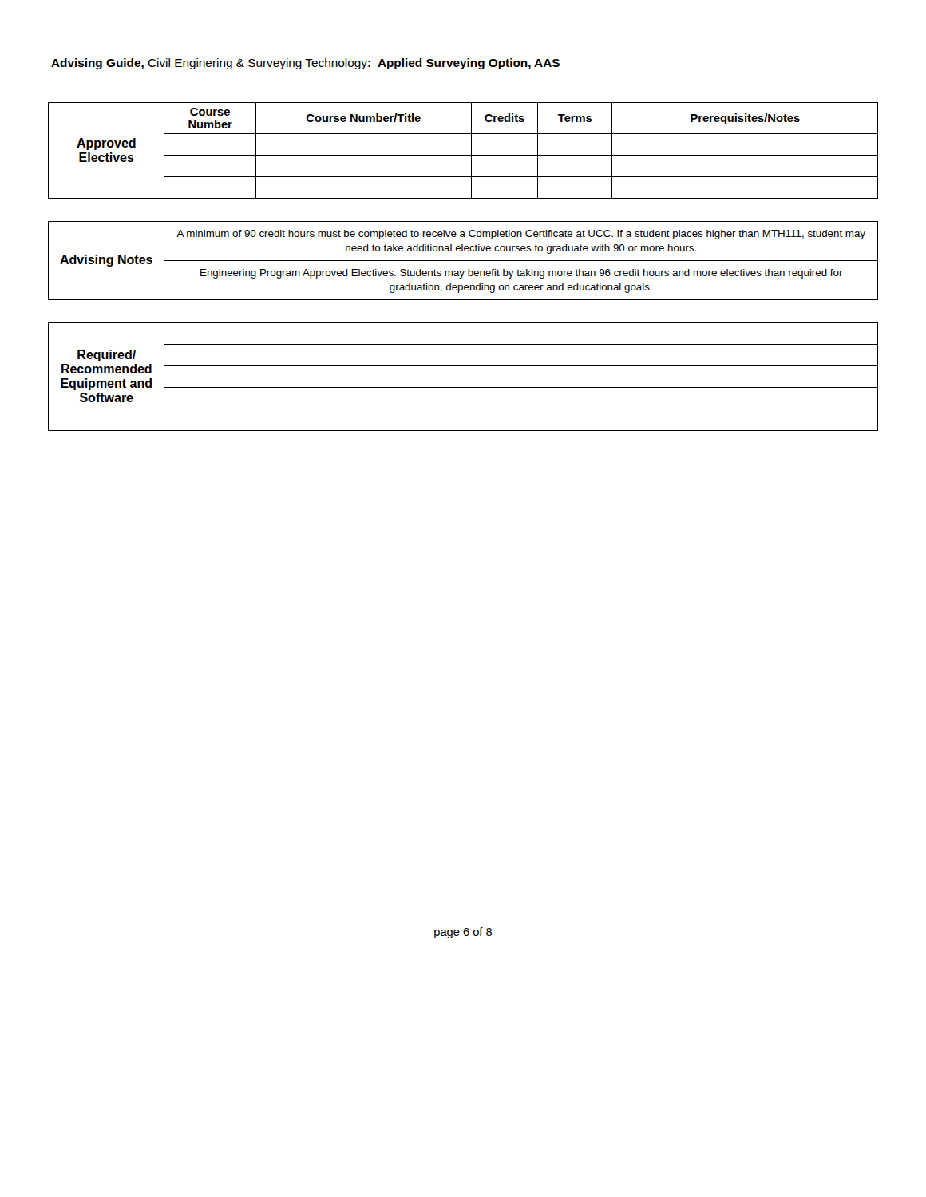Advising Guide, Civil Enginering & Surveying Technology: Applied Surveying Option, AAS
| Approved Electives | Course Number | Course Number/Title | Credits | Terms | Prerequisites/Notes |
| Advising Notes | A minimum of 90 credit hours must be completed to receive a Completion Certificate at UCC. If a student places higher than MTH111, student may need to take additional elective courses to graduate with 90 or more hours. |
| Engineering Program Approved Electives. Students may benefit by taking more than 96 credit hours and more electives than required for graduation, depending on career and educational goals. |
| Required/ Recommended Equipment and Software | |
page 6 of 8